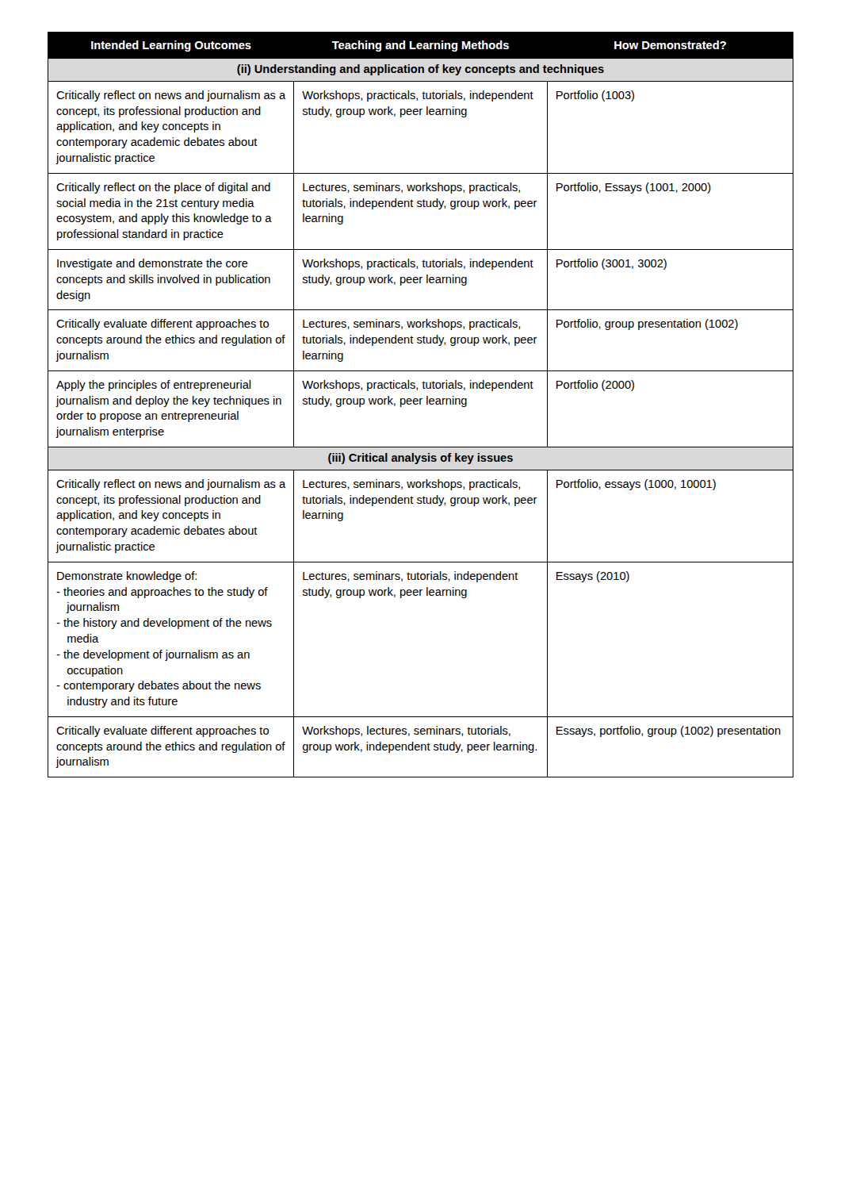| Intended Learning Outcomes | Teaching and Learning Methods | How Demonstrated? |
| --- | --- | --- |
| (ii) Understanding and application of key concepts and techniques |
| Critically reflect on news and journalism as a concept, its professional production and application, and key concepts in contemporary academic debates about journalistic practice | Workshops, practicals, tutorials, independent study, group work, peer learning | Portfolio (1003) |
| Critically reflect on the place of digital and social media in the 21st century media ecosystem, and apply this knowledge to a professional standard in practice | Lectures, seminars, workshops, practicals, tutorials, independent study, group work, peer learning | Portfolio, Essays (1001, 2000) |
| Investigate and demonstrate the core concepts and skills involved in publication design | Workshops, practicals, tutorials, independent study, group work, peer learning | Portfolio (3001, 3002) |
| Critically evaluate different approaches to concepts around the ethics and regulation of journalism | Lectures, seminars, workshops, practicals, tutorials, independent study, group work, peer learning | Portfolio, group presentation (1002) |
| Apply the principles of entrepreneurial journalism and deploy the key techniques in order to propose an entrepreneurial journalism enterprise | Workshops, practicals, tutorials, independent study, group work, peer learning | Portfolio (2000) |
| (iii) Critical analysis of key issues |
| Critically reflect on news and journalism as a concept, its professional production and application, and key concepts in contemporary academic debates about journalistic practice | Lectures, seminars, workshops, practicals, tutorials, independent study, group work, peer learning | Portfolio, essays (1000, 10001) |
| Demonstrate knowledge of: - theories and approaches to the study of journalism - the history and development of the news media - the development of journalism as an occupation - contemporary debates about the news industry and its future | Lectures, seminars, tutorials, independent study, group work, peer learning | Essays (2010) |
| Critically evaluate different approaches to concepts around the ethics and regulation of journalism | Workshops, lectures, seminars, tutorials, group work, independent study, peer learning. | Essays, portfolio, group (1002) presentation |